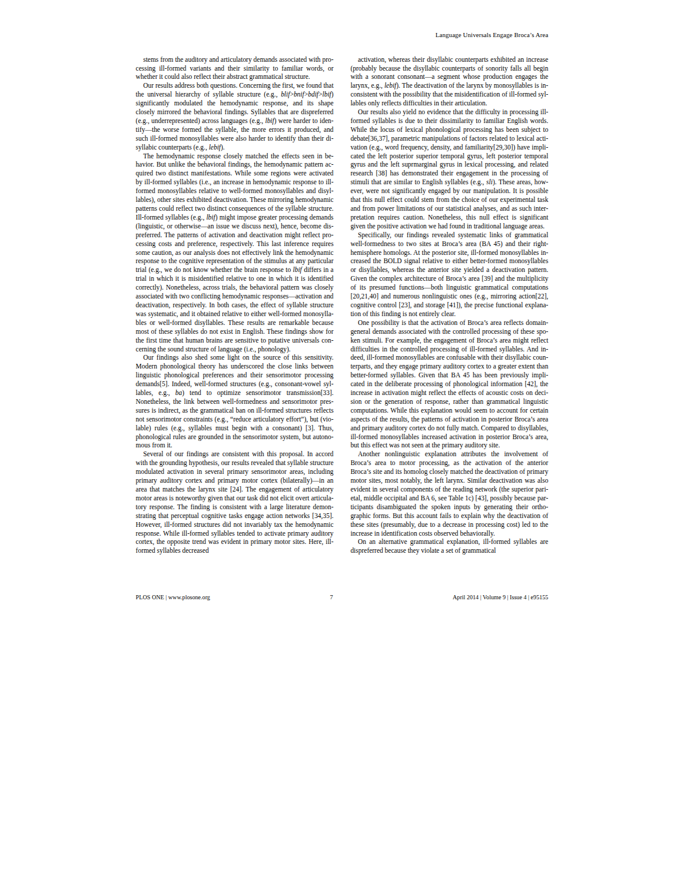Language Universals Engage Broca’s Area
stems from the auditory and articulatory demands associated with processing ill-formed variants and their similarity to familiar words, or whether it could also reflect their abstract grammatical structure.
Our results address both questions. Concerning the first, we found that the universal hierarchy of syllable structure (e.g., blif>bnif>bdif>lbif) significantly modulated the hemodynamic response, and its shape closely mirrored the behavioral findings. Syllables that are dispreferred (e.g., underrepresented) across languages (e.g., lbif) were harder to identify—the worse formed the syllable, the more errors it produced, and such ill-formed monosyllables were also harder to identify than their disyllabic counterparts (e.g., lebif).
The hemodynamic response closely matched the effects seen in behavior. But unlike the behavioral findings, the hemodynamic pattern acquired two distinct manifestations. While some regions were activated by ill-formed syllables (i.e., an increase in hemodynamic response to ill-formed monosyllables relative to well-formed monosyllables and disyllables), other sites exhibited deactivation. These mirroring hemodynamic patterns could reflect two distinct consequences of the syllable structure. Ill-formed syllables (e.g., lbif) might impose greater processing demands (linguistic, or otherwise—an issue we discuss next), hence, become dispreferred. The patterns of activation and deactivation might reflect processing costs and preference, respectively. This last inference requires some caution, as our analysis does not effectively link the hemodynamic response to the cognitive representation of the stimulus at any particular trial (e.g., we do not know whether the brain response to lbif differs in a trial in which it is misidentified relative to one in which it is identified correctly). Nonetheless, across trials, the behavioral pattern was closely associated with two conflicting hemodynamic responses—activation and deactivation, respectively. In both cases, the effect of syllable structure was systematic, and it obtained relative to either well-formed monosyllables or well-formed disyllables. These results are remarkable because most of these syllables do not exist in English. These findings show for the first time that human brains are sensitive to putative universals concerning the sound structure of language (i.e., phonology).
Our findings also shed some light on the source of this sensitivity. Modern phonological theory has underscored the close links between linguistic phonological preferences and their sensorimotor processing demands[5]. Indeed, well-formed structures (e.g., consonant-vowel syllables, e.g., ba) tend to optimize sensorimotor transmission[33]. Nonetheless, the link between well-formedness and sensorimotor pressures is indirect, as the grammatical ban on ill-formed structures reflects not sensorimotor constraints (e.g., “reduce articulatory effort”), but (violable) rules (e.g., syllables must begin with a consonant) [3]. Thus, phonological rules are grounded in the sensorimotor system, but autonomous from it.
Several of our findings are consistent with this proposal. In accord with the grounding hypothesis, our results revealed that syllable structure modulated activation in several primary sensorimotor areas, including primary auditory cortex and primary motor cortex (bilaterally)—in an area that matches the larynx site [24]. The engagement of articulatory motor areas is noteworthy given that our task did not elicit overt articulatory response. The finding is consistent with a large literature demonstrating that perceptual cognitive tasks engage action networks [34,35]. However, ill-formed structures did not invariably tax the hemodynamic response. While ill-formed syllables tended to activate primary auditory cortex, the opposite trend was evident in primary motor sites. Here, ill-formed syllables decreased
activation, whereas their disyllabic counterparts exhibited an increase (probably because the disyllabic counterparts of sonority falls all begin with a sonorant consonant—a segment whose production engages the larynx, e.g., lebif). The deactivation of the larynx by monosyllables is inconsistent with the possibility that the misidentification of ill-formed syllables only reflects difficulties in their articulation.
Our results also yield no evidence that the difficulty in processing ill-formed syllables is due to their dissimilarity to familiar English words. While the locus of lexical phonological processing has been subject to debate[36,37], parametric manipulations of factors related to lexical activation (e.g., word frequency, density, and familiarity[29,30]) have implicated the left posterior superior temporal gyrus, left posterior temporal gyrus and the left suprmarginal gyrus in lexical processing, and related research [38] has demonstrated their engagement in the processing of stimuli that are similar to English syllables (e.g., sli). These areas, however, were not significantly engaged by our manipulation. It is possible that this null effect could stem from the choice of our experimental task and from power limitations of our statistical analyses, and as such interpretation requires caution. Nonetheless, this null effect is significant given the positive activation we had found in traditional language areas.
Specifically, our findings revealed systematic links of grammatical well-formedness to two sites at Broca’s area (BA 45) and their right-hemisphere homologs. At the posterior site, ill-formed monosyllables increased the BOLD signal relative to either better-formed monosyllables or disyllables, whereas the anterior site yielded a deactivation pattern. Given the complex architecture of Broca’s area [39] and the multiplicity of its presumed functions—both linguistic grammatical computations [20,21,40] and numerous nonlinguistic ones (e.g., mirroring action[22], cognitive control [23], and storage [41]), the precise functional explanation of this finding is not entirely clear.
One possibility is that the activation of Broca’s area reflects domain-general demands associated with the controlled processing of these spoken stimuli. For example, the engagement of Broca’s area might reflect difficulties in the controlled processing of ill-formed syllables. And indeed, ill-formed monosyllables are confusable with their disyllabic counterparts, and they engage primary auditory cortex to a greater extent than better-formed syllables. Given that BA 45 has been previously implicated in the deliberate processing of phonological information [42], the increase in activation might reflect the effects of acoustic costs on decision or the generation of response, rather than grammatical linguistic computations. While this explanation would seem to account for certain aspects of the results, the patterns of activation in posterior Broca’s area and primary auditory cortex do not fully match. Compared to disyllables, ill-formed monosyllables increased activation in posterior Broca’s area, but this effect was not seen at the primary auditory site.
Another nonlinguistic explanation attributes the involvement of Broca’s area to motor processing, as the activation of the anterior Broca’s site and its homolog closely matched the deactivation of primary motor sites, most notably, the left larynx. Similar deactivation was also evident in several components of the reading network (the superior parietal, middle occipital and BA 6, see Table 1c) [43], possibly because participants disambiguated the spoken inputs by generating their orthographic forms. But this account fails to explain why the deactivation of these sites (presumably, due to a decrease in processing cost) led to the increase in identification costs observed behaviorally.
On an alternative grammatical explanation, ill-formed syllables are dispreferred because they violate a set of grammatical
PLOS ONE | www.plosone.org
7
April 2014 | Volume 9 | Issue 4 | e95155